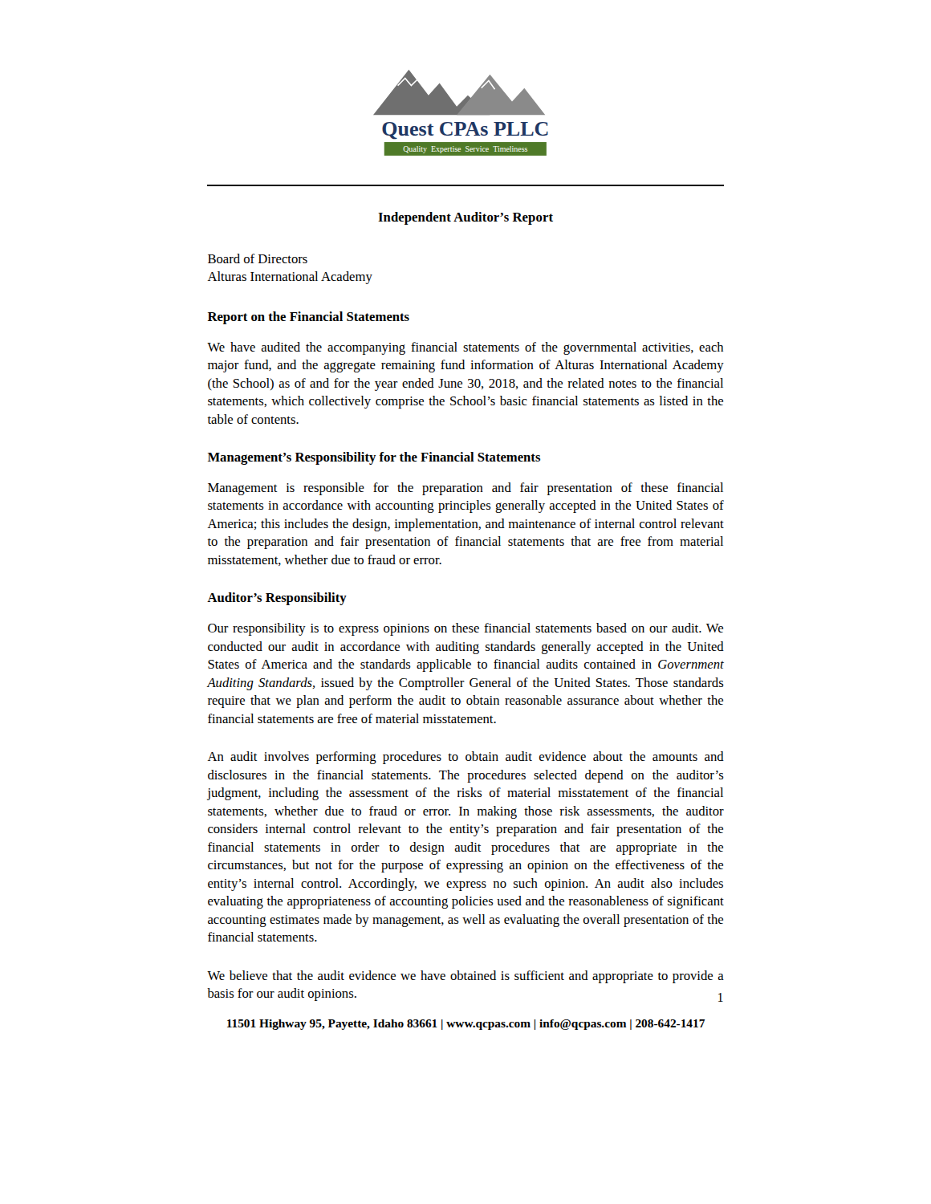Quest CPAs PLLC Quality Expertise Service Timeliness
Independent Auditor’s Report
Board of Directors
Alturas International Academy
Report on the Financial Statements
We have audited the accompanying financial statements of the governmental activities, each major fund, and the aggregate remaining fund information of Alturas International Academy (the School) as of and for the year ended June 30, 2018, and the related notes to the financial statements, which collectively comprise the School’s basic financial statements as listed in the table of contents.
Management’s Responsibility for the Financial Statements
Management is responsible for the preparation and fair presentation of these financial statements in accordance with accounting principles generally accepted in the United States of America; this includes the design, implementation, and maintenance of internal control relevant to the preparation and fair presentation of financial statements that are free from material misstatement, whether due to fraud or error.
Auditor’s Responsibility
Our responsibility is to express opinions on these financial statements based on our audit. We conducted our audit in accordance with auditing standards generally accepted in the United States of America and the standards applicable to financial audits contained in Government Auditing Standards, issued by the Comptroller General of the United States. Those standards require that we plan and perform the audit to obtain reasonable assurance about whether the financial statements are free of material misstatement.
An audit involves performing procedures to obtain audit evidence about the amounts and disclosures in the financial statements. The procedures selected depend on the auditor’s judgment, including the assessment of the risks of material misstatement of the financial statements, whether due to fraud or error. In making those risk assessments, the auditor considers internal control relevant to the entity’s preparation and fair presentation of the financial statements in order to design audit procedures that are appropriate in the circumstances, but not for the purpose of expressing an opinion on the effectiveness of the entity’s internal control. Accordingly, we express no such opinion. An audit also includes evaluating the appropriateness of accounting policies used and the reasonableness of significant accounting estimates made by management, as well as evaluating the overall presentation of the financial statements.
We believe that the audit evidence we have obtained is sufficient and appropriate to provide a basis for our audit opinions.
1
11501 Highway 95, Payette, Idaho 83661 | www.qcpas.com | info@qcpas.com | 208-642-1417